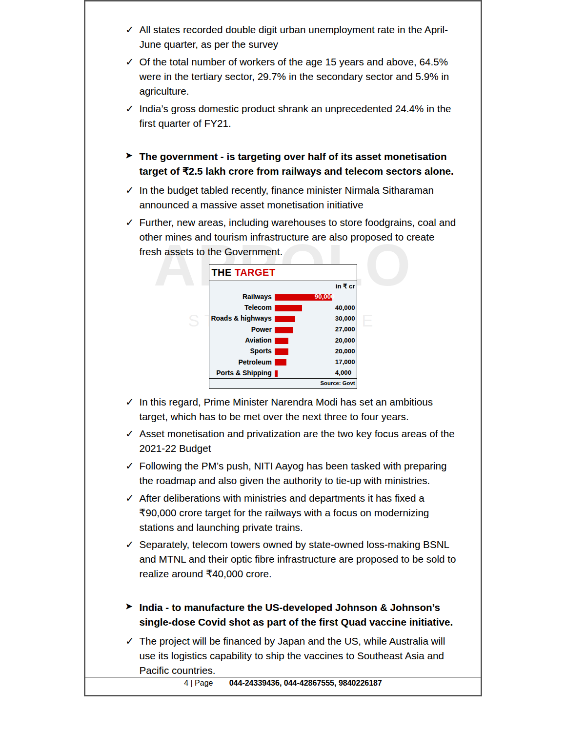APPOLO
STUDY CENTRE
All states recorded double digit urban unemployment rate in the April-June quarter, as per the survey
Of the total number of workers of the age 15 years and above, 64.5% were in the tertiary sector, 29.7% in the secondary sector and 5.9% in agriculture.
India’s gross domestic product shrank an unprecedented 24.4% in the first quarter of FY21.
The government - is targeting over half of its asset monetisation target of ₹2.5 lakh crore from railways and telecom sectors alone.
In the budget tabled recently, finance minister Nirmala Sitharaman announced a massive asset monetisation initiative
Further, new areas, including warehouses to store foodgrains, coal and other mines and tourism infrastructure are also proposed to create fresh assets to the Government.
THE TARGET
| | in ₹ cr |
| Railways | | 90,000 |
| Telecom | | 40,000 |
| Roads & highways | | 30,000 |
| Power | | 27,000 |
| Aviation | | 20,000 |
| Sports | | 20,000 |
| Petroleum | | 17,000 |
| Ports & Shipping | | 4,000 |
Source: Govt
In this regard, Prime Minister Narendra Modi has set an ambitious target, which has to be met over the next three to four years.
Asset monetisation and privatization are the two key focus areas of the 2021-22 Budget
Following the PM’s push, NITI Aayog has been tasked with preparing the roadmap and also given the authority to tie-up with ministries.
After deliberations with ministries and departments it has fixed a ₹90,000 crore target for the railways with a focus on modernizing stations and launching private trains.
Separately, telecom towers owned by state-owned loss-making BSNL and MTNL and their optic fibre infrastructure are proposed to be sold to realize around ₹40,000 crore.
India - to manufacture the US-developed Johnson & Johnson’s single-dose Covid shot as part of the first Quad vaccine initiative.
The project will be financed by Japan and the US, while Australia will use its logistics capability to ship the vaccines to Southeast Asia and Pacific countries.
4 | Page 044-24339436, 044-42867555, 9840226187